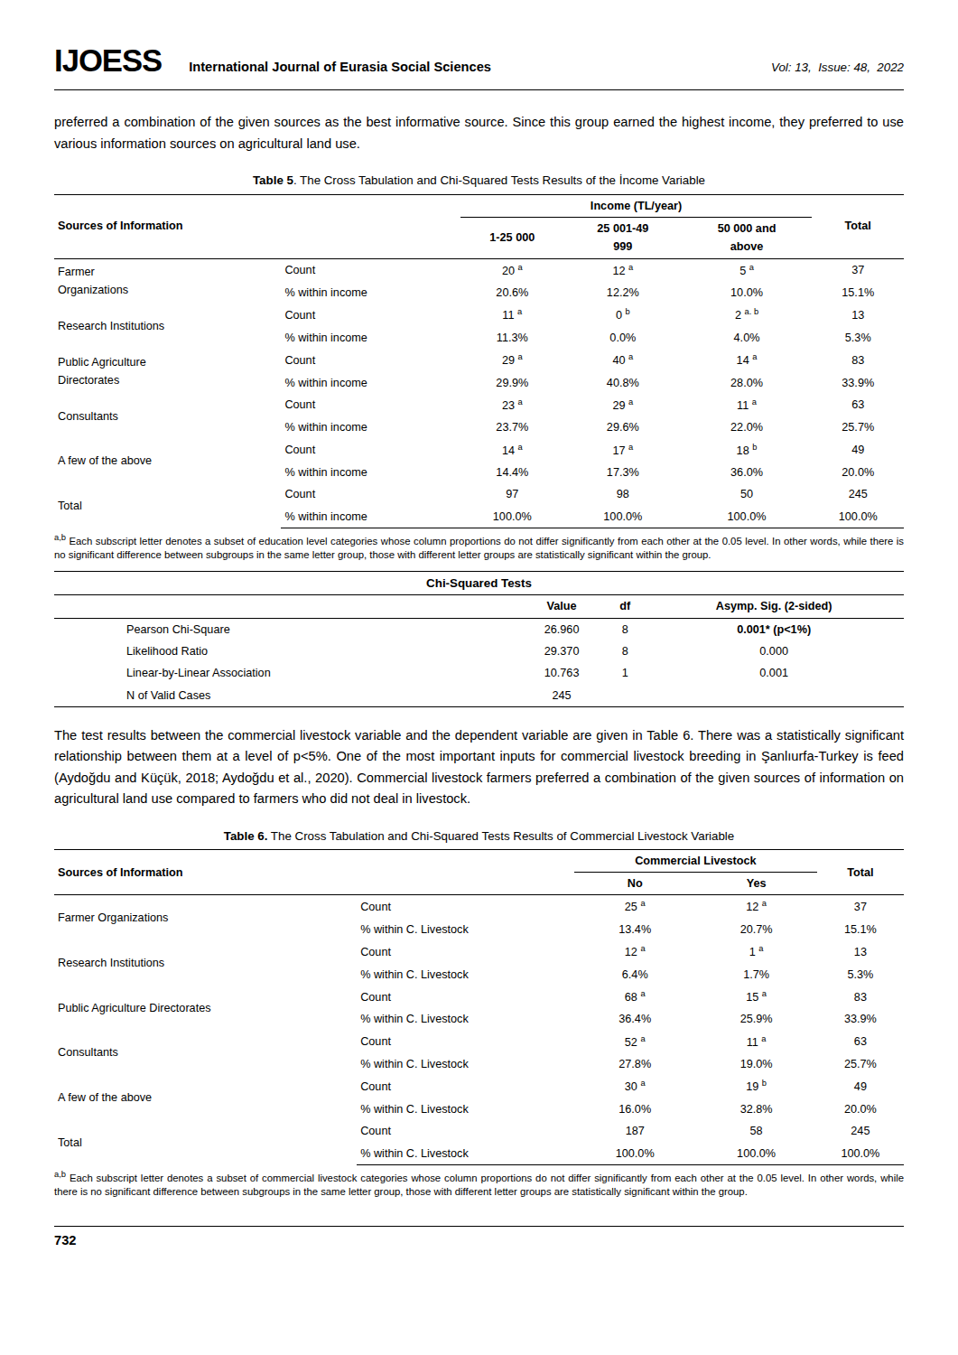IJOESS
International Journal of Eurasia Social Sciences
Vol: 13, Issue: 48, 2022
preferred a combination of the given sources as the best informative source. Since this group earned the highest income, they preferred to use various information sources on agricultural land use.
Table 5. The Cross Tabulation and Chi-Squared Tests Results of the İncome Variable
| Sources of Information | Income (TL/year) | Total |
| --- | --- | --- |
| 1-25 000 | 25 001-49 999 | 50 000 and above |
| Farmer Organizations | Count | 20 a | 12 a | 5 a | 37 |
| % within income | 20.6% | 12.2% | 10.0% | 15.1% |
| Research Institutions | Count | 11 a | 0 b | 2 a. b | 13 |
| % within income | 11.3% | 0.0% | 4.0% | 5.3% |
| Public Agriculture Directorates | Count | 29 a | 40 a | 14 a | 83 |
| % within income | 29.9% | 40.8% | 28.0% | 33.9% |
| Consultants | Count | 23 a | 29 a | 11 a | 63 |
| % within income | 23.7% | 29.6% | 22.0% | 25.7% |
| A few of the above | Count | 14 a | 17 a | 18 b | 49 |
| % within income | 14.4% | 17.3% | 36.0% | 20.0% |
| Total | Count | 97 | 98 | 50 | 245 |
| % within income | 100.0% | 100.0% | 100.0% | 100.0% |
a,b Each subscript letter denotes a subset of education level categories whose column proportions do not differ significantly from each other at the 0.05 level. In other words, while there is no significant difference between subgroups in the same letter group, those with different letter groups are statistically significant within the group.
Chi-Squared Tests
| | Value | df | Asymp. Sig. (2-sided) |
| --- | --- | --- | --- |
| Pearson Chi-Square | 26.960 | 8 | 0.001* (p<1%) |
| Likelihood Ratio | 29.370 | 8 | 0.000 |
| Linear-by-Linear Association | 10.763 | 1 | 0.001 |
| N of Valid Cases | 245 | | |
The test results between the commercial livestock variable and the dependent variable are given in Table 6. There was a statistically significant relationship between them at a level of p<5%. One of the most important inputs for commercial livestock breeding in Şanlıurfa-Turkey is feed (Aydoğdu and Küçük, 2018; Aydoğdu et al., 2020). Commercial livestock farmers preferred a combination of the given sources of information on agricultural land use compared to farmers who did not deal in livestock.
Table 6. The Cross Tabulation and Chi-Squared Tests Results of Commercial Livestock Variable
| Sources of Information | Commercial Livestock | Total |
| --- | --- | --- |
| No | Yes |
| Farmer Organizations | Count | 25 a | 12 a | 37 |
| % within C. Livestock | 13.4% | 20.7% | 15.1% |
| Research Institutions | Count | 12 a | 1 a | 13 |
| % within C. Livestock | 6.4% | 1.7% | 5.3% |
| Public Agriculture Directorates | Count | 68 a | 15 a | 83 |
| % within C. Livestock | 36.4% | 25.9% | 33.9% |
| Consultants | Count | 52 a | 11 a | 63 |
| % within C. Livestock | 27.8% | 19.0% | 25.7% |
| A few of the above | Count | 30 a | 19 b | 49 |
| % within C. Livestock | 16.0% | 32.8% | 20.0% |
| Total | Count | 187 | 58 | 245 |
| % within C. Livestock | 100.0% | 100.0% | 100.0% |
a,b Each subscript letter denotes a subset of commercial livestock categories whose column proportions do not differ significantly from each other at the 0.05 level. In other words, while there is no significant difference between subgroups in the same letter group, those with different letter groups are statistically significant within the group.
732